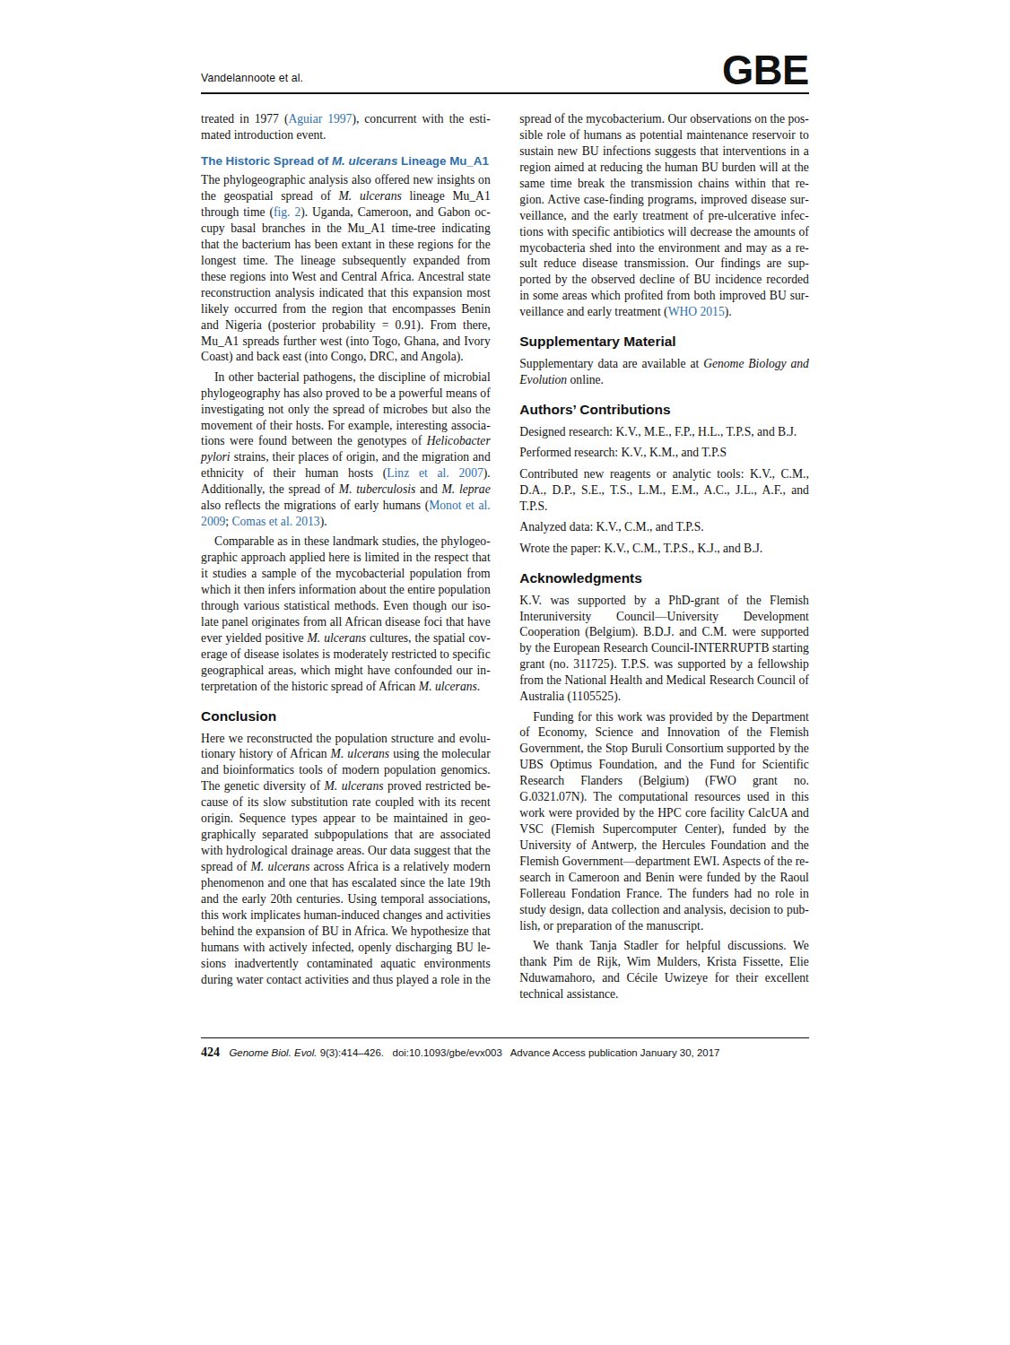Vandelannoote et al.
GBE
treated in 1977 (Aguiar 1997), concurrent with the estimated introduction event.
The Historic Spread of M. ulcerans Lineage Mu_A1
The phylogeographic analysis also offered new insights on the geospatial spread of M. ulcerans lineage Mu_A1 through time (fig. 2). Uganda, Cameroon, and Gabon occupy basal branches in the Mu_A1 time-tree indicating that the bacterium has been extant in these regions for the longest time. The lineage subsequently expanded from these regions into West and Central Africa. Ancestral state reconstruction analysis indicated that this expansion most likely occurred from the region that encompasses Benin and Nigeria (posterior probability = 0.91). From there, Mu_A1 spreads further west (into Togo, Ghana, and Ivory Coast) and back east (into Congo, DRC, and Angola).
In other bacterial pathogens, the discipline of microbial phylogeography has also proved to be a powerful means of investigating not only the spread of microbes but also the movement of their hosts. For example, interesting associations were found between the genotypes of Helicobacter pylori strains, their places of origin, and the migration and ethnicity of their human hosts (Linz et al. 2007). Additionally, the spread of M. tuberculosis and M. leprae also reflects the migrations of early humans (Monot et al. 2009; Comas et al. 2013).
Comparable as in these landmark studies, the phylogeographic approach applied here is limited in the respect that it studies a sample of the mycobacterial population from which it then infers information about the entire population through various statistical methods. Even though our isolate panel originates from all African disease foci that have ever yielded positive M. ulcerans cultures, the spatial coverage of disease isolates is moderately restricted to specific geographical areas, which might have confounded our interpretation of the historic spread of African M. ulcerans.
Conclusion
Here we reconstructed the population structure and evolutionary history of African M. ulcerans using the molecular and bioinformatics tools of modern population genomics. The genetic diversity of M. ulcerans proved restricted because of its slow substitution rate coupled with its recent origin. Sequence types appear to be maintained in geographically separated subpopulations that are associated with hydrological drainage areas. Our data suggest that the spread of M. ulcerans across Africa is a relatively modern phenomenon and one that has escalated since the late 19th and the early 20th centuries. Using temporal associations, this work implicates human-induced changes and activities behind the expansion of BU in Africa. We hypothesize that humans with actively infected, openly discharging BU lesions inadvertently contaminated aquatic environments during water contact activities and thus played a role in the spread of the mycobacterium. Our observations on the possible role of humans as potential maintenance reservoir to sustain new BU infections suggests that interventions in a region aimed at reducing the human BU burden will at the same time break the transmission chains within that region. Active case-finding programs, improved disease surveillance, and the early treatment of pre-ulcerative infections with specific antibiotics will decrease the amounts of mycobacteria shed into the environment and may as a result reduce disease transmission. Our findings are supported by the observed decline of BU incidence recorded in some areas which profited from both improved BU surveillance and early treatment (WHO 2015).
Supplementary Material
Supplementary data are available at Genome Biology and Evolution online.
Authors’ Contributions
Designed research: K.V., M.E., F.P., H.L., T.P.S, and B.J.
Performed research: K.V., K.M., and T.P.S
Contributed new reagents or analytic tools: K.V., C.M., D.A., D.P., S.E., T.S., L.M., E.M., A.C., J.L., A.F., and T.P.S.
Analyzed data: K.V., C.M., and T.P.S.
Wrote the paper: K.V., C.M., T.P.S., K.J., and B.J.
Acknowledgments
K.V. was supported by a PhD-grant of the Flemish Interuniversity Council—University Development Cooperation (Belgium). B.D.J. and C.M. were supported by the European Research Council-INTERRUPTB starting grant (no. 311725). T.P.S. was supported by a fellowship from the National Health and Medical Research Council of Australia (1105525).
Funding for this work was provided by the Department of Economy, Science and Innovation of the Flemish Government, the Stop Buruli Consortium supported by the UBS Optimus Foundation, and the Fund for Scientific Research Flanders (Belgium) (FWO grant no. G.0321.07N). The computational resources used in this work were provided by the HPC core facility CalcUA and VSC (Flemish Supercomputer Center), funded by the University of Antwerp, the Hercules Foundation and the Flemish Government—department EWI. Aspects of the research in Cameroon and Benin were funded by the Raoul Follereau Fondation France. The funders had no role in study design, data collection and analysis, decision to publish, or preparation of the manuscript.
We thank Tanja Stadler for helpful discussions. We thank Pim de Rijk, Wim Mulders, Krista Fissette, Elie Nduwamahoro, and Cécile Uwizeye for their excellent technical assistance.
424 Genome Biol. Evol. 9(3):414–426. doi:10.1093/gbe/evx003 Advance Access publication January 30, 2017